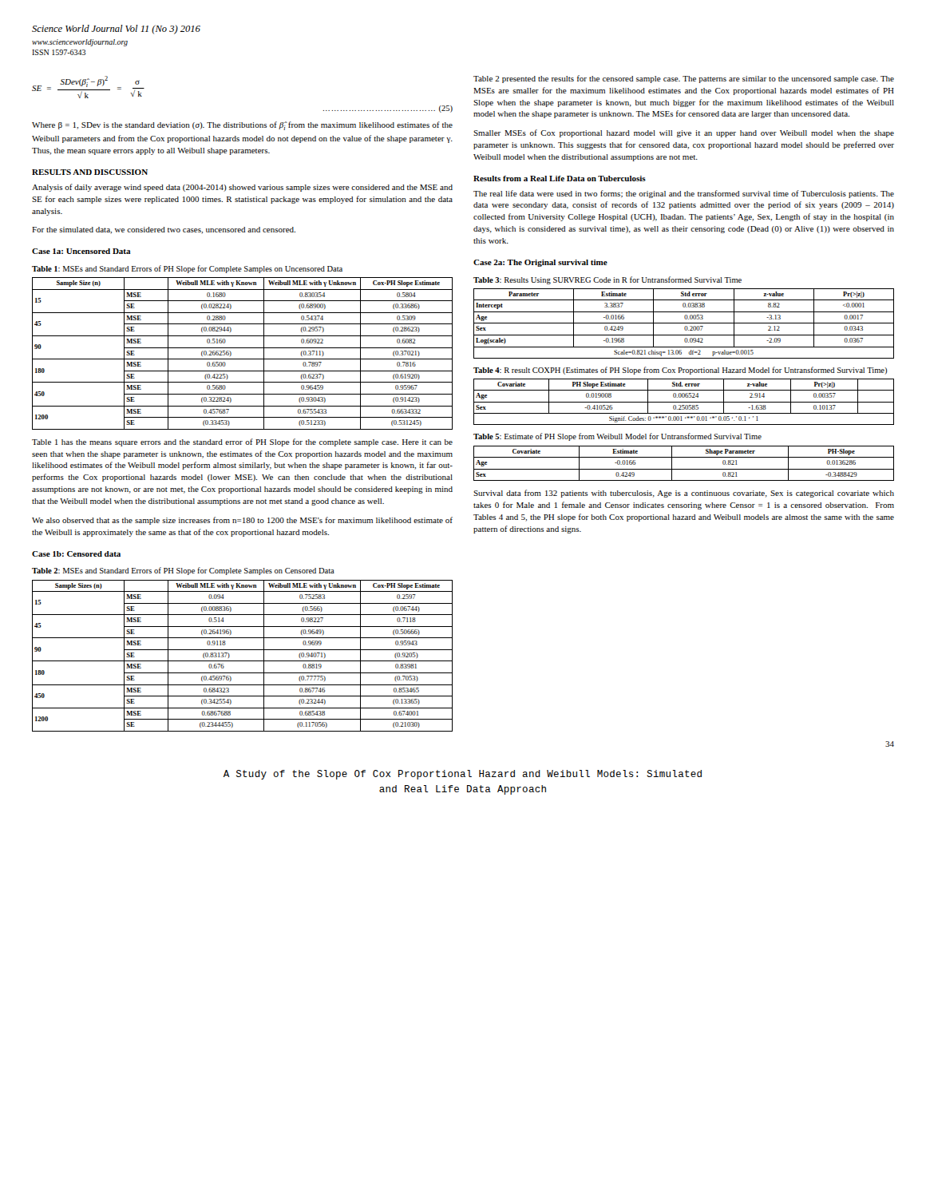Science World Journal Vol 11 (No 3) 2016
www.scienceworldjournal.org
ISSN 1597-6343
SE = SDev(β̂i − β)2 √ k = σ √ k
………………………………… (25)
Where β = 1, SDev is the standard deviation (σ). The distributions of β̂i from the maximum likelihood estimates of the Weibull parameters and from the Cox proportional hazards model do not depend on the value of the shape parameter γ. Thus, the mean square errors apply to all Weibull shape parameters.
RESULTS AND DISCUSSION
Analysis of daily average wind speed data (2004-2014) showed various sample sizes were considered and the MSE and SE for each sample sizes were replicated 1000 times. R statistical package was employed for simulation and the data analysis.
For the simulated data, we considered two cases, uncensored and censored.
Case 1a: Uncensored Data
Table 1: MSEs and Standard Errors of PH Slope for Complete Samples on Uncensored Data
| Sample Size (n) | | Weibull MLE with γ Known | Weibull MLE with γ Unknown | Cox-PH Slope Estimate |
| --- | --- | --- | --- | --- |
| 15 | MSE | 0.1680 | 0.830354 | 0.5804 |
| SE | (0.028224) | (0.68900) | (0.33686) |
| 45 | MSE | 0.2880 | 0.54374 | 0.5309 |
| SE | (0.082944) | (0.2957) | (0.28623) |
| 90 | MSE | 0.5160 | 0.60922 | 0.6082 |
| SE | (0.266256) | (0.3711) | (0.37021) |
| 180 | MSE | 0.6500 | 0.7897 | 0.7816 |
| SE | (0.4225) | (0.6237) | (0.61920) |
| 450 | MSE | 0.5680 | 0.96459 | 0.95967 |
| SE | (0.322824) | (0.93043) | (0.91423) |
| 1200 | MSE | 0.457687 | 0.6755433 | 0.6634332 |
| SE | (0.33453) | (0.51233) | (0.531245) |
Table 1 has the means square errors and the standard error of PH Slope for the complete sample case. Here it can be seen that when the shape parameter is unknown, the estimates of the Cox proportion hazards model and the maximum likelihood estimates of the Weibull model perform almost similarly, but when the shape parameter is known, it far out-performs the Cox proportional hazards model (lower MSE). We can then conclude that when the distributional assumptions are not known, or are not met, the Cox proportional hazards model should be considered keeping in mind that the Weibull model when the distributional assumptions are not met stand a good chance as well.
We also observed that as the sample size increases from n=180 to 1200 the MSE's for maximum likelihood estimate of the Weibull is approximately the same as that of the cox proportional hazard models.
Case 1b: Censored data
Table 2: MSEs and Standard Errors of PH Slope for Complete Samples on Censored Data
| Sample Sizes (n) | | Weibull MLE with γ Known | Weibull MLE with γ Unknown | Cox-PH Slope Estimate |
| --- | --- | --- | --- | --- |
| 15 | MSE | 0.094 | 0.752583 | 0.2597 |
| SE | (0.008836) | (0.566) | (0.06744) |
| 45 | MSE | 0.514 | 0.98227 | 0.7118 |
| SE | (0.264196) | (0.9649) | (0.50666) |
| 90 | MSE | 0.9118 | 0.9699 | 0.95943 |
| SE | (0.83137) | (0.94071) | (0.9205) |
| 180 | MSE | 0.676 | 0.8819 | 0.83981 |
| SE | (0.456976) | (0.77775) | (0.7053) |
| 450 | MSE | 0.684323 | 0.867746 | 0.853465 |
| SE | (0.342554) | (0.23244) | (0.13365) |
| 1200 | MSE | 0.6867688 | 0.685438 | 0.674001 |
| SE | (0.2344455) | (0.117056) | (0.21030) |
Table 2 presented the results for the censored sample case. The patterns are similar to the uncensored sample case. The MSEs are smaller for the maximum likelihood estimates and the Cox proportional hazards model estimates of PH Slope when the shape parameter is known, but much bigger for the maximum likelihood estimates of the Weibull model when the shape parameter is unknown. The MSEs for censored data are larger than uncensored data.
Smaller MSEs of Cox proportional hazard model will give it an upper hand over Weibull model when the shape parameter is unknown. This suggests that for censored data, cox proportional hazard model should be preferred over Weibull model when the distributional assumptions are not met.
Results from a Real Life Data on Tuberculosis
The real life data were used in two forms; the original and the transformed survival time of Tuberculosis patients. The data were secondary data, consist of records of 132 patients admitted over the period of six years (2009 – 2014) collected from University College Hospital (UCH), Ibadan. The patients’ Age, Sex, Length of stay in the hospital (in days, which is considered as survival time), as well as their censoring code (Dead (0) or Alive (1)) were observed in this work.
Case 2a: The Original survival time
Table 3: Results Using SURVREG Code in R for Untransformed Survival Time
| Parameter | Estimate | Std error | z-value | Pr(>/z/) |
| --- | --- | --- | --- | --- |
| Intercept | 3.3837 | 0.03838 | 8.82 | <0.0001 |
| Age | -0.0166 | 0.0053 | -3.13 | 0.0017 |
| Sex | 0.4249 | 0.2007 | 2.12 | 0.0343 |
| Log(scale) | -0.1968 | 0.0942 | -2.09 | 0.0367 |
| Scale=0.821 chisq= 13.06 df=2 p-value=0.0015 |
Table 4: R result COXPH (Estimates of PH Slope from Cox Proportional Hazard Model for Untransformed Survival Time)
| Covariate | PH Slope Estimate | Std. error | z-value | Pr(>/z/) | |
| --- | --- | --- | --- | --- | --- |
| Age | 0.019008 | 0.006524 | 2.914 | 0.00357 | |
| Sex | -0.410526 | 0.250585 | -1.638 | 0.10137 | |
| Signif. Codes: 0 ‘***’ 0.001 ‘**’ 0.01 ‘*’ 0.05 ‘.’ 0.1 ‘ ’ 1 |
Table 5: Estimate of PH Slope from Weibull Model for Untransformed Survival Time
| Covariate | Estimate | Shape Parameter | PH-Slope |
| --- | --- | --- | --- |
| Age | -0.0166 | 0.821 | 0.0136286 |
| Sex | 0.4249 | 0.821 | -0.3488429 |
Survival data from 132 patients with tuberculosis, Age is a continuous covariate, Sex is categorical covariate which takes 0 for Male and 1 female and Censor indicates censoring where Censor = 1 is a censored observation. From Tables 4 and 5, the PH slope for both Cox proportional hazard and Weibull models are almost the same with the same pattern of directions and signs.
34
A Study of the Slope Of Cox Proportional Hazard and Weibull Models: Simulated
and Real Life Data Approach